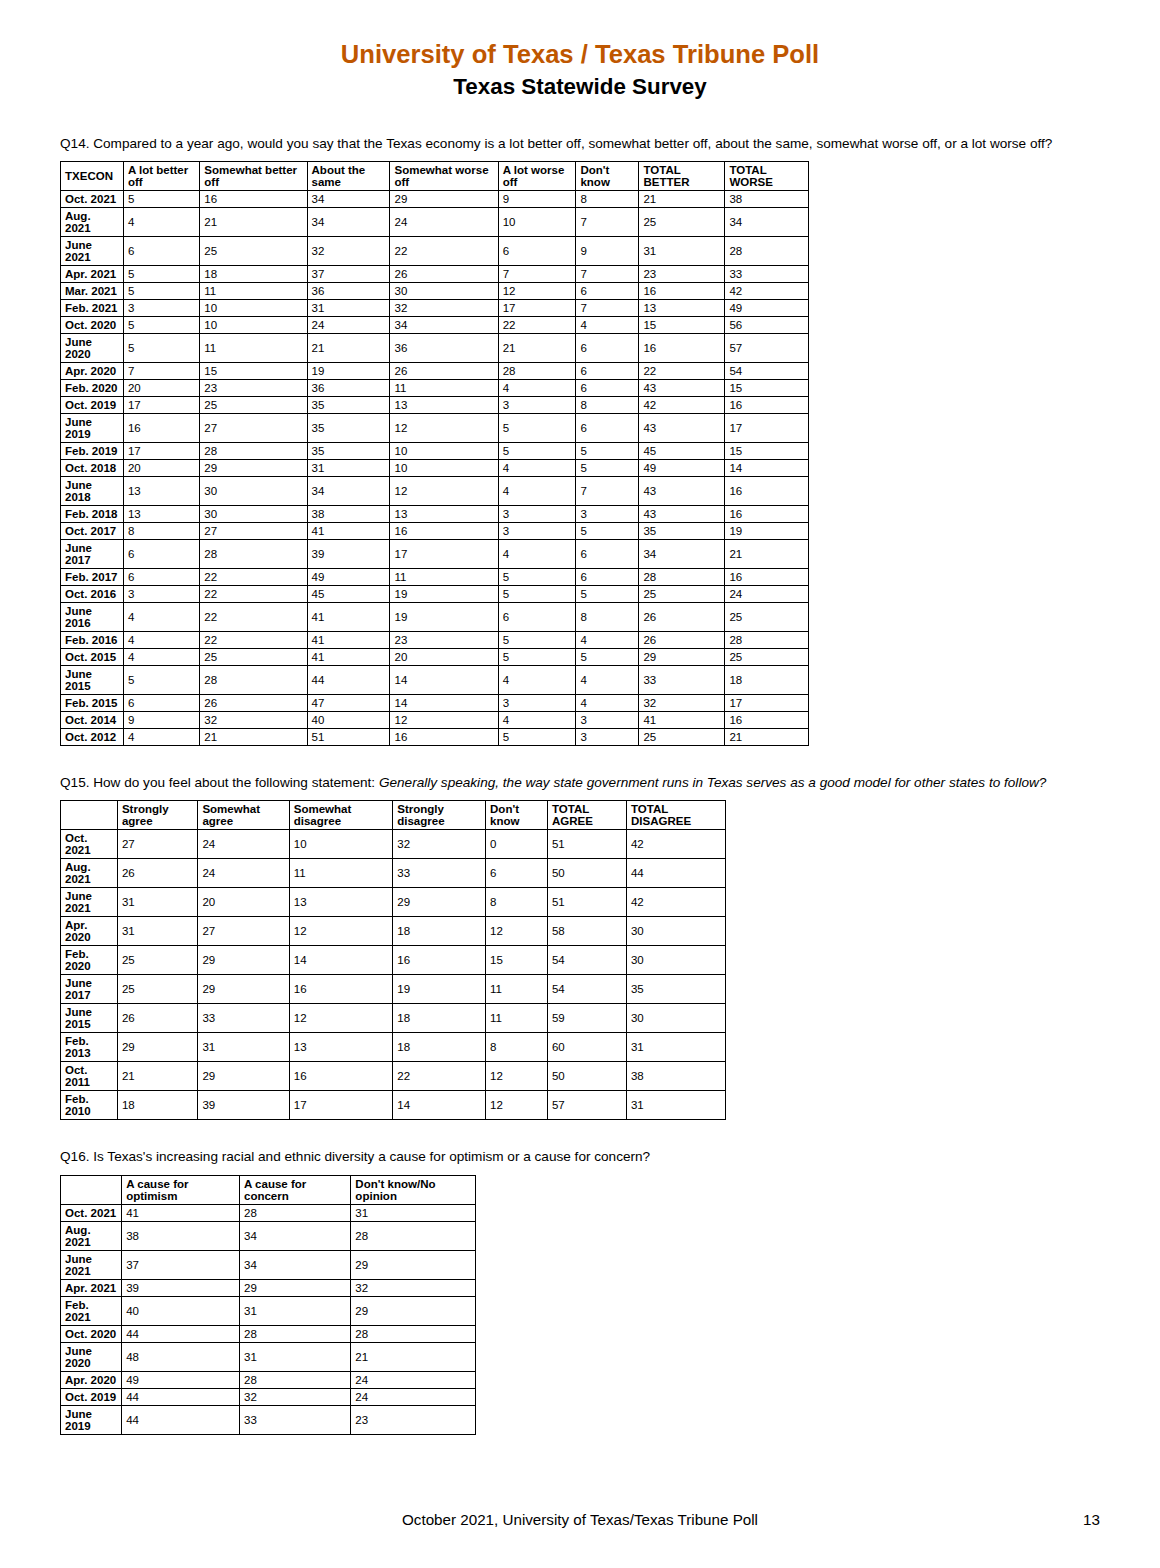University of Texas / Texas Tribune Poll
Texas Statewide Survey
Q14. Compared to a year ago, would you say that the Texas economy is a lot better off, somewhat better off, about the same, somewhat worse off, or a lot worse off?
| TXECON | A lot better off | Somewhat better off | About the same | Somewhat worse off | A lot worse off | Don't know | TOTAL BETTER | TOTAL WORSE |
| --- | --- | --- | --- | --- | --- | --- | --- | --- |
| Oct. 2021 | 5 | 16 | 34 | 29 | 9 | 8 | 21 | 38 |
| Aug. 2021 | 4 | 21 | 34 | 24 | 10 | 7 | 25 | 34 |
| June 2021 | 6 | 25 | 32 | 22 | 6 | 9 | 31 | 28 |
| Apr. 2021 | 5 | 18 | 37 | 26 | 7 | 7 | 23 | 33 |
| Mar. 2021 | 5 | 11 | 36 | 30 | 12 | 6 | 16 | 42 |
| Feb. 2021 | 3 | 10 | 31 | 32 | 17 | 7 | 13 | 49 |
| Oct. 2020 | 5 | 10 | 24 | 34 | 22 | 4 | 15 | 56 |
| June 2020 | 5 | 11 | 21 | 36 | 21 | 6 | 16 | 57 |
| Apr. 2020 | 7 | 15 | 19 | 26 | 28 | 6 | 22 | 54 |
| Feb. 2020 | 20 | 23 | 36 | 11 | 4 | 6 | 43 | 15 |
| Oct. 2019 | 17 | 25 | 35 | 13 | 3 | 8 | 42 | 16 |
| June 2019 | 16 | 27 | 35 | 12 | 5 | 6 | 43 | 17 |
| Feb. 2019 | 17 | 28 | 35 | 10 | 5 | 5 | 45 | 15 |
| Oct. 2018 | 20 | 29 | 31 | 10 | 4 | 5 | 49 | 14 |
| June 2018 | 13 | 30 | 34 | 12 | 4 | 7 | 43 | 16 |
| Feb. 2018 | 13 | 30 | 38 | 13 | 3 | 3 | 43 | 16 |
| Oct. 2017 | 8 | 27 | 41 | 16 | 3 | 5 | 35 | 19 |
| June 2017 | 6 | 28 | 39 | 17 | 4 | 6 | 34 | 21 |
| Feb. 2017 | 6 | 22 | 49 | 11 | 5 | 6 | 28 | 16 |
| Oct. 2016 | 3 | 22 | 45 | 19 | 5 | 5 | 25 | 24 |
| June 2016 | 4 | 22 | 41 | 19 | 6 | 8 | 26 | 25 |
| Feb. 2016 | 4 | 22 | 41 | 23 | 5 | 4 | 26 | 28 |
| Oct. 2015 | 4 | 25 | 41 | 20 | 5 | 5 | 29 | 25 |
| June 2015 | 5 | 28 | 44 | 14 | 4 | 4 | 33 | 18 |
| Feb. 2015 | 6 | 26 | 47 | 14 | 3 | 4 | 32 | 17 |
| Oct. 2014 | 9 | 32 | 40 | 12 | 4 | 3 | 41 | 16 |
| Oct. 2012 | 4 | 21 | 51 | 16 | 5 | 3 | 25 | 21 |
Q15. How do you feel about the following statement: Generally speaking, the way state government runs in Texas serves as a good model for other states to follow?
| | Strongly agree | Somewhat agree | Somewhat disagree | Strongly disagree | Don't know | TOTAL AGREE | TOTAL DISAGREE |
| --- | --- | --- | --- | --- | --- | --- | --- |
| Oct. 2021 | 27 | 24 | 10 | 32 | 0 | 51 | 42 |
| Aug. 2021 | 26 | 24 | 11 | 33 | 6 | 50 | 44 |
| June 2021 | 31 | 20 | 13 | 29 | 8 | 51 | 42 |
| Apr. 2020 | 31 | 27 | 12 | 18 | 12 | 58 | 30 |
| Feb. 2020 | 25 | 29 | 14 | 16 | 15 | 54 | 30 |
| June 2017 | 25 | 29 | 16 | 19 | 11 | 54 | 35 |
| June 2015 | 26 | 33 | 12 | 18 | 11 | 59 | 30 |
| Feb. 2013 | 29 | 31 | 13 | 18 | 8 | 60 | 31 |
| Oct. 2011 | 21 | 29 | 16 | 22 | 12 | 50 | 38 |
| Feb. 2010 | 18 | 39 | 17 | 14 | 12 | 57 | 31 |
Q16. Is Texas's increasing racial and ethnic diversity a cause for optimism or a cause for concern?
| | A cause for optimism | A cause for concern | Don't know/No opinion |
| --- | --- | --- | --- |
| Oct. 2021 | 41 | 28 | 31 |
| Aug. 2021 | 38 | 34 | 28 |
| June 2021 | 37 | 34 | 29 |
| Apr. 2021 | 39 | 29 | 32 |
| Feb. 2021 | 40 | 31 | 29 |
| Oct. 2020 | 44 | 28 | 28 |
| June 2020 | 48 | 31 | 21 |
| Apr. 2020 | 49 | 28 | 24 |
| Oct. 2019 | 44 | 32 | 24 |
| June 2019 | 44 | 33 | 23 |
October 2021, University of Texas/Texas Tribune Poll 13